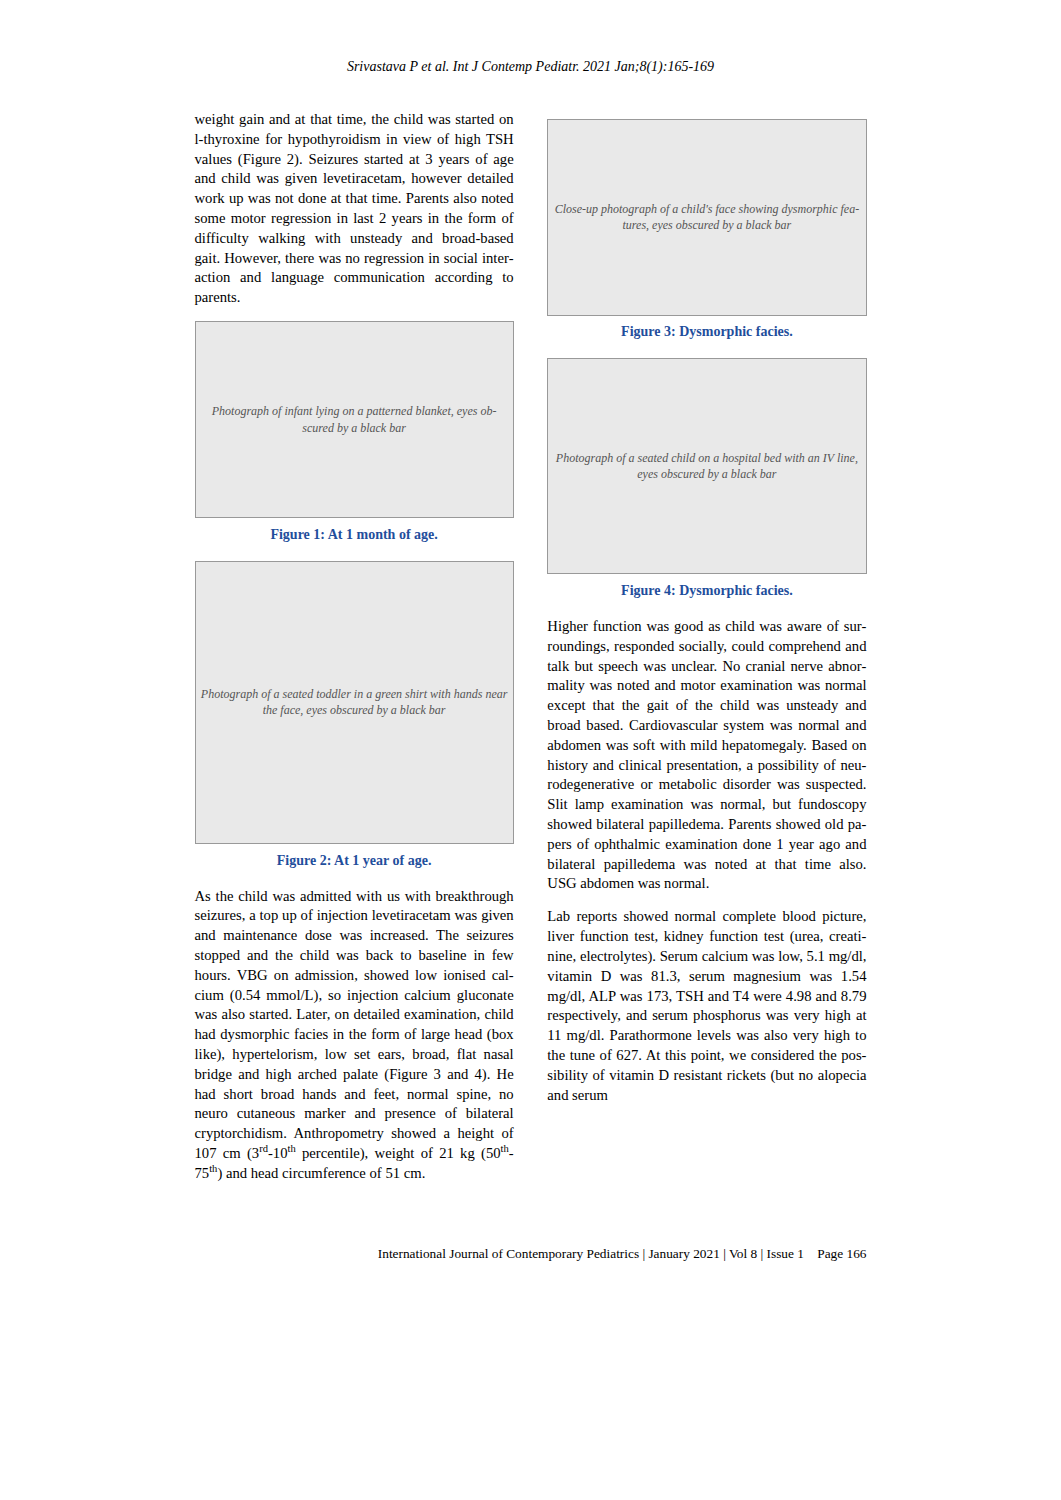Srivastava P et al. Int J Contemp Pediatr. 2021 Jan;8(1):165-169
weight gain and at that time, the child was started on l-thyroxine for hypothyroidism in view of high TSH values (Figure 2). Seizures started at 3 years of age and child was given levetiracetam, however detailed work up was not done at that time. Parents also noted some motor regression in last 2 years in the form of difficulty walking with unsteady and broad-based gait. However, there was no regression in social interaction and language communication according to parents.
Photograph of infant lying on a patterned blanket, eyes obscured by a black bar
Figure 1: At 1 month of age.
Photograph of a seated toddler in a green shirt with hands near the face, eyes obscured by a black bar
Figure 2: At 1 year of age.
As the child was admitted with us with breakthrough seizures, a top up of injection levetiracetam was given and maintenance dose was increased. The seizures stopped and the child was back to baseline in few hours. VBG on admission, showed low ionised calcium (0.54 mmol/L), so injection calcium gluconate was also started. Later, on detailed examination, child had dysmorphic facies in the form of large head (box like), hypertelorism, low set ears, broad, flat nasal bridge and high arched palate (Figure 3 and 4). He had short broad hands and feet, normal spine, no neuro cutaneous marker and presence of bilateral cryptorchidism. Anthropometry showed a height of 107 cm (3rd-10th percentile), weight of 21 kg (50th-75th) and head circumference of 51 cm.
Close-up photograph of a child's face showing dysmorphic features, eyes obscured by a black bar
Figure 3: Dysmorphic facies.
Photograph of a seated child on a hospital bed with an IV line, eyes obscured by a black bar
Figure 4: Dysmorphic facies.
Higher function was good as child was aware of surroundings, responded socially, could comprehend and talk but speech was unclear. No cranial nerve abnormality was noted and motor examination was normal except that the gait of the child was unsteady and broad based. Cardiovascular system was normal and abdomen was soft with mild hepatomegaly. Based on history and clinical presentation, a possibility of neurodegenerative or metabolic disorder was suspected. Slit lamp examination was normal, but fundoscopy showed bilateral papilledema. Parents showed old papers of ophthalmic examination done 1 year ago and bilateral papilledema was noted at that time also. USG abdomen was normal.
Lab reports showed normal complete blood picture, liver function test, kidney function test (urea, creatinine, electrolytes). Serum calcium was low, 5.1 mg/dl, vitamin D was 81.3, serum magnesium was 1.54 mg/dl, ALP was 173, TSH and T4 were 4.98 and 8.79 respectively, and serum phosphorus was very high at 11 mg/dl. Parathormone levels was also very high to the tune of 627. At this point, we considered the possibility of vitamin D resistant rickets (but no alopecia and serum
International Journal of Contemporary Pediatrics | January 2021 | Vol 8 | Issue 1 Page 166